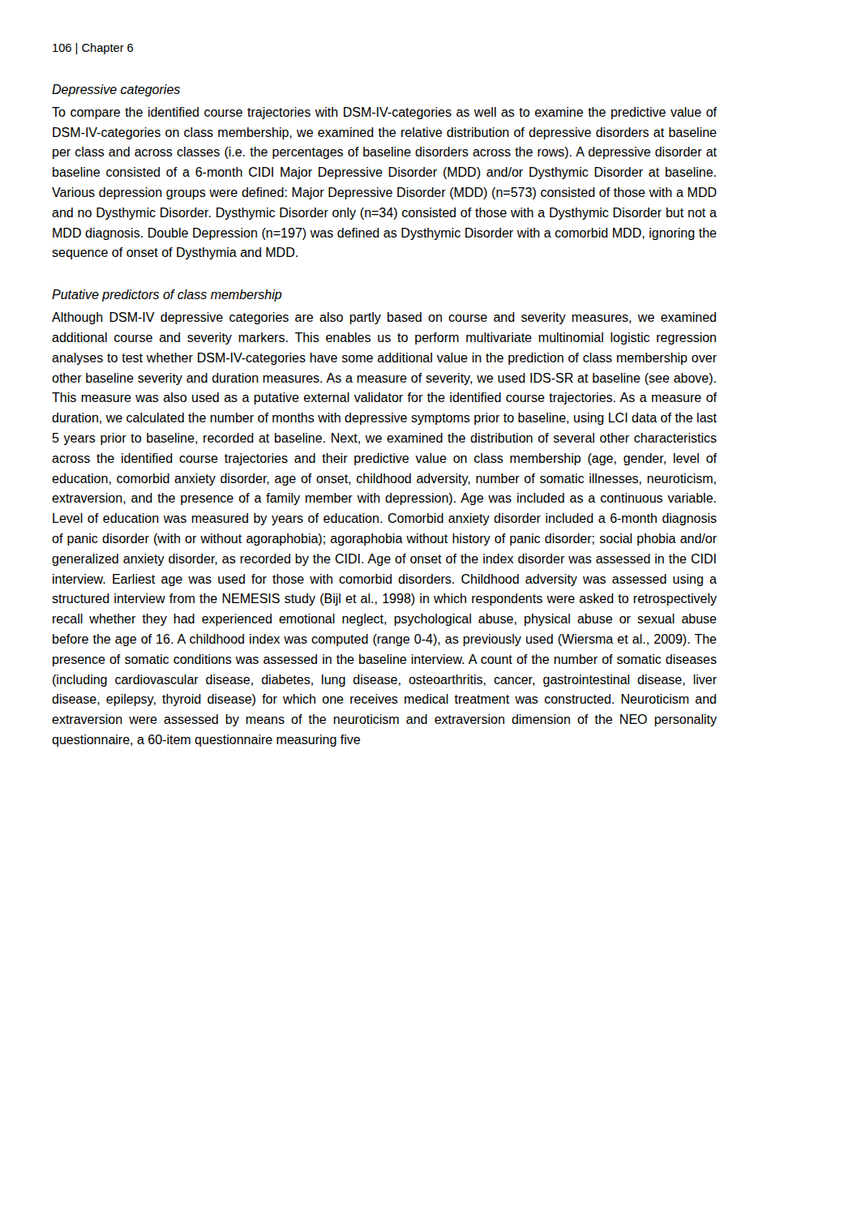106 | Chapter 6
Depressive categories
To compare the identified course trajectories with DSM-IV-categories as well as to examine the predictive value of DSM-IV-categories on class membership, we examined the relative distribution of depressive disorders at baseline per class and across classes (i.e. the percentages of baseline disorders across the rows). A depressive disorder at baseline consisted of a 6-month CIDI Major Depressive Disorder (MDD) and/or Dysthymic Disorder at baseline. Various depression groups were defined: Major Depressive Disorder (MDD) (n=573) consisted of those with a MDD and no Dysthymic Disorder. Dysthymic Disorder only (n=34) consisted of those with a Dysthymic Disorder but not a MDD diagnosis. Double Depression (n=197) was defined as Dysthymic Disorder with a comorbid MDD, ignoring the sequence of onset of Dysthymia and MDD.
Putative predictors of class membership
Although DSM-IV depressive categories are also partly based on course and severity measures, we examined additional course and severity markers. This enables us to perform multivariate multinomial logistic regression analyses to test whether DSM-IV-categories have some additional value in the prediction of class membership over other baseline severity and duration measures. As a measure of severity, we used IDS-SR at baseline (see above). This measure was also used as a putative external validator for the identified course trajectories. As a measure of duration, we calculated the number of months with depressive symptoms prior to baseline, using LCI data of the last 5 years prior to baseline, recorded at baseline. Next, we examined the distribution of several other characteristics across the identified course trajectories and their predictive value on class membership (age, gender, level of education, comorbid anxiety disorder, age of onset, childhood adversity, number of somatic illnesses, neuroticism, extraversion, and the presence of a family member with depression). Age was included as a continuous variable. Level of education was measured by years of education. Comorbid anxiety disorder included a 6-month diagnosis of panic disorder (with or without agoraphobia); agoraphobia without history of panic disorder; social phobia and/or generalized anxiety disorder, as recorded by the CIDI. Age of onset of the index disorder was assessed in the CIDI interview. Earliest age was used for those with comorbid disorders. Childhood adversity was assessed using a structured interview from the NEMESIS study (Bijl et al., 1998) in which respondents were asked to retrospectively recall whether they had experienced emotional neglect, psychological abuse, physical abuse or sexual abuse before the age of 16. A childhood index was computed (range 0-4), as previously used (Wiersma et al., 2009). The presence of somatic conditions was assessed in the baseline interview. A count of the number of somatic diseases (including cardiovascular disease, diabetes, lung disease, osteoarthritis, cancer, gastrointestinal disease, liver disease, epilepsy, thyroid disease) for which one receives medical treatment was constructed. Neuroticism and extraversion were assessed by means of the neuroticism and extraversion dimension of the NEO personality questionnaire, a 60-item questionnaire measuring five